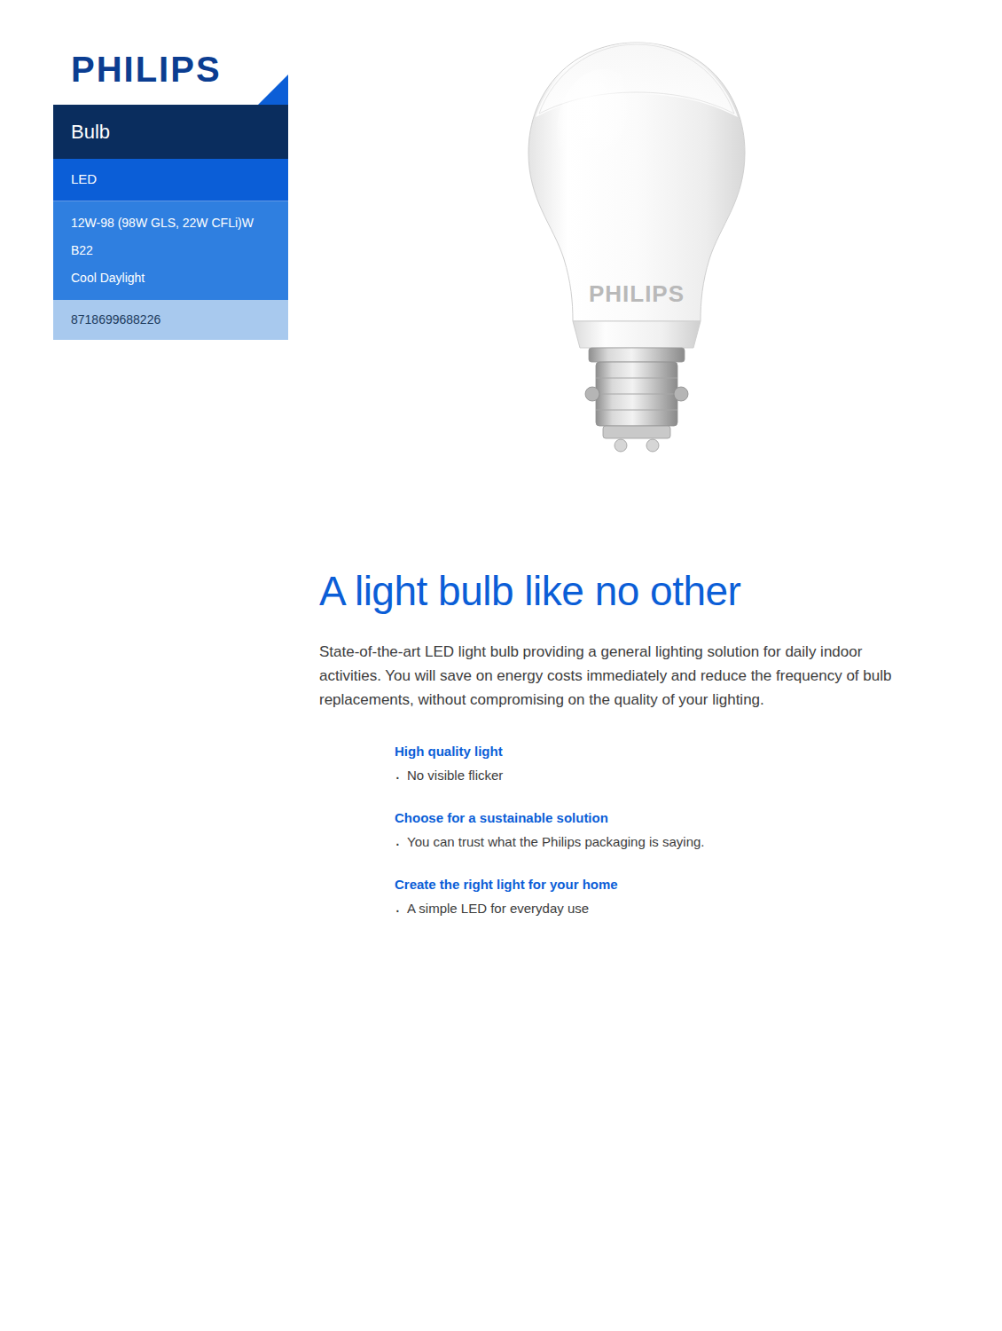PHILIPS
Bulb
LED
12W-98 (98W GLS, 22W CFLi)W
B22
Cool Daylight
8718699688226
PHILIPS
A light bulb like no other
State-of-the-art LED light bulb providing a general lighting solution for daily indoor activities. You will save on energy costs immediately and reduce the frequency of bulb replacements, without compromising on the quality of your lighting.
High quality light
No visible flicker
Choose for a sustainable solution
You can trust what the Philips packaging is saying.
Create the right light for your home
A simple LED for everyday use